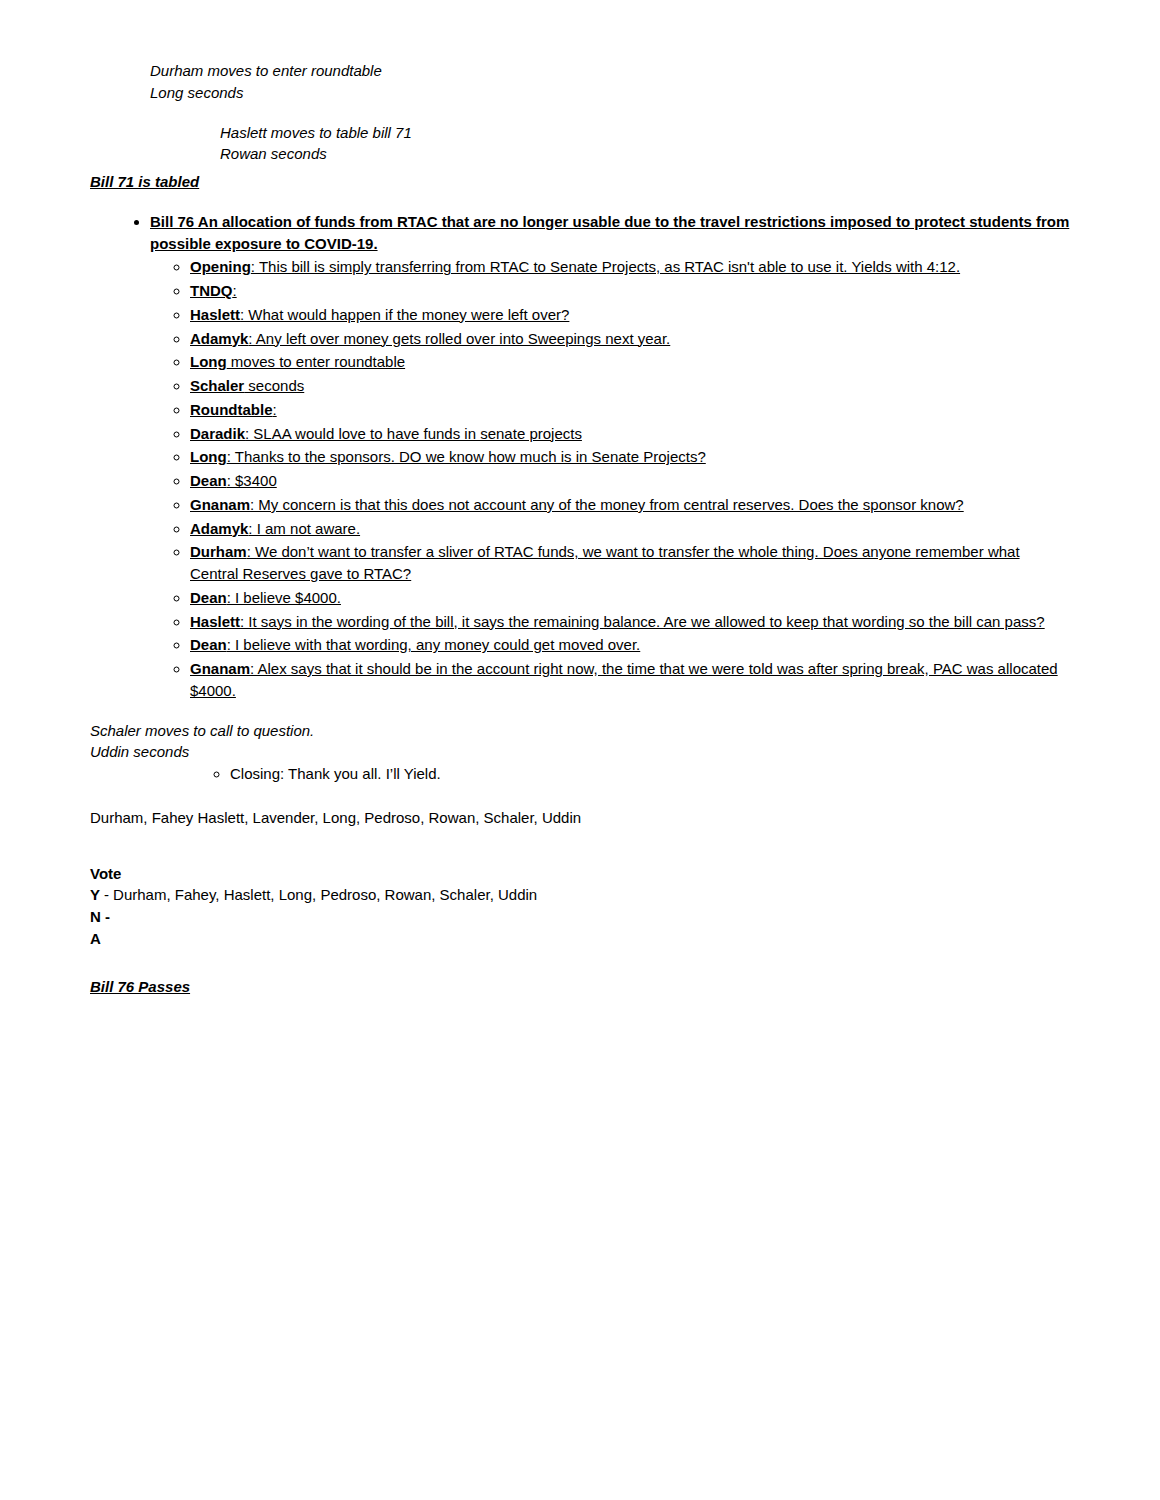Durham moves to enter roundtable
Long seconds
Haslett moves to table bill 71
Rowan seconds
Bill 71 is tabled
Bill 76 An allocation of funds from RTAC that are no longer usable due to the travel restrictions imposed to protect students from possible exposure to COVID-19.
Opening: This bill is simply transferring from RTAC to Senate Projects, as RTAC isn't able to use it. Yields with 4:12.
TNDQ:
Haslett: What would happen if the money were left over?
Adamyk: Any left over money gets rolled over into Sweepings next year.
Long moves to enter roundtable
Schaler seconds
Roundtable:
Daradik: SLAA would love to have funds in senate projects
Long: Thanks to the sponsors. DO we know how much is in Senate Projects?
Dean: $3400
Gnanam: My concern is that this does not account any of the money from central reserves. Does the sponsor know?
Adamyk: I am not aware.
Durham: We don’t want to transfer a sliver of RTAC funds, we want to transfer the whole thing. Does anyone remember what Central Reserves gave to RTAC?
Dean: I believe $4000.
Haslett: It says in the wording of the bill, it says the remaining balance. Are we allowed to keep that wording so the bill can pass?
Dean: I believe with that wording, any money could get moved over.
Gnanam: Alex says that it should be in the account right now, the time that we were told was after spring break, PAC was allocated $4000.
Schaler moves to call to question.
Uddin seconds
Closing: Thank you all. I’ll Yield.
Durham, Fahey Haslett, Lavender, Long, Pedroso, Rowan, Schaler, Uddin
Vote
Y - Durham, Fahey, Haslett, Long, Pedroso, Rowan, Schaler, Uddin
N -
A
Bill 76 Passes